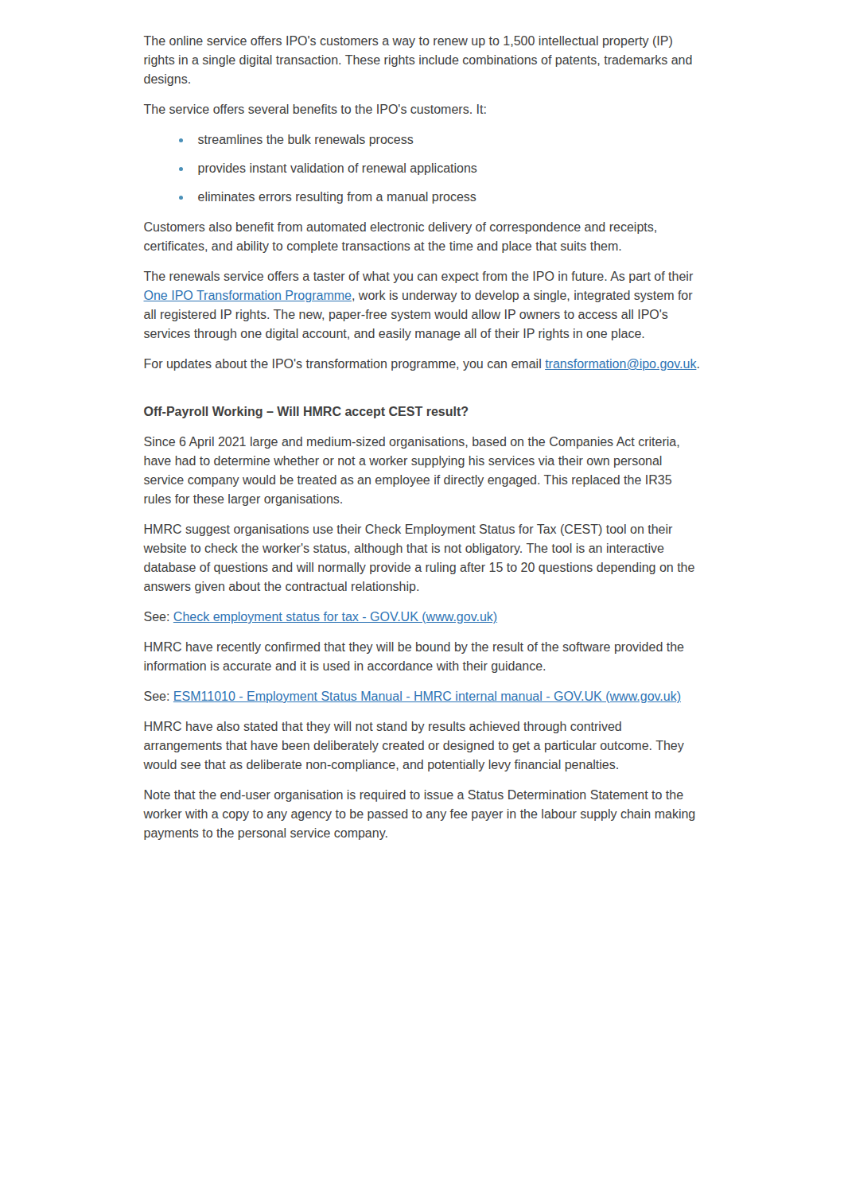The online service offers IPO's customers a way to renew up to 1,500 intellectual property (IP) rights in a single digital transaction. These rights include combinations of patents, trademarks and designs.
The service offers several benefits to the IPO's customers. It:
streamlines the bulk renewals process
provides instant validation of renewal applications
eliminates errors resulting from a manual process
Customers also benefit from automated electronic delivery of correspondence and receipts, certificates, and ability to complete transactions at the time and place that suits them.
The renewals service offers a taster of what you can expect from the IPO in future. As part of their One IPO Transformation Programme, work is underway to develop a single, integrated system for all registered IP rights. The new, paper-free system would allow IP owners to access all IPO's services through one digital account, and easily manage all of their IP rights in one place.
For updates about the IPO's transformation programme, you can email transformation@ipo.gov.uk.
Off-Payroll Working – Will HMRC accept CEST result?
Since 6 April 2021 large and medium-sized organisations, based on the Companies Act criteria, have had to determine whether or not a worker supplying his services via their own personal service company would be treated as an employee if directly engaged. This replaced the IR35 rules for these larger organisations.
HMRC suggest organisations use their Check Employment Status for Tax (CEST) tool on their website to check the worker's status, although that is not obligatory. The tool is an interactive database of questions and will normally provide a ruling after 15 to 20 questions depending on the answers given about the contractual relationship.
See: Check employment status for tax - GOV.UK (www.gov.uk)
HMRC have recently confirmed that they will be bound by the result of the software provided the information is accurate and it is used in accordance with their guidance.
See: ESM11010 - Employment Status Manual - HMRC internal manual - GOV.UK (www.gov.uk)
HMRC have also stated that they will not stand by results achieved through contrived arrangements that have been deliberately created or designed to get a particular outcome. They would see that as deliberate non-compliance, and potentially levy financial penalties.
Note that the end-user organisation is required to issue a Status Determination Statement to the worker with a copy to any agency to be passed to any fee payer in the labour supply chain making payments to the personal service company.